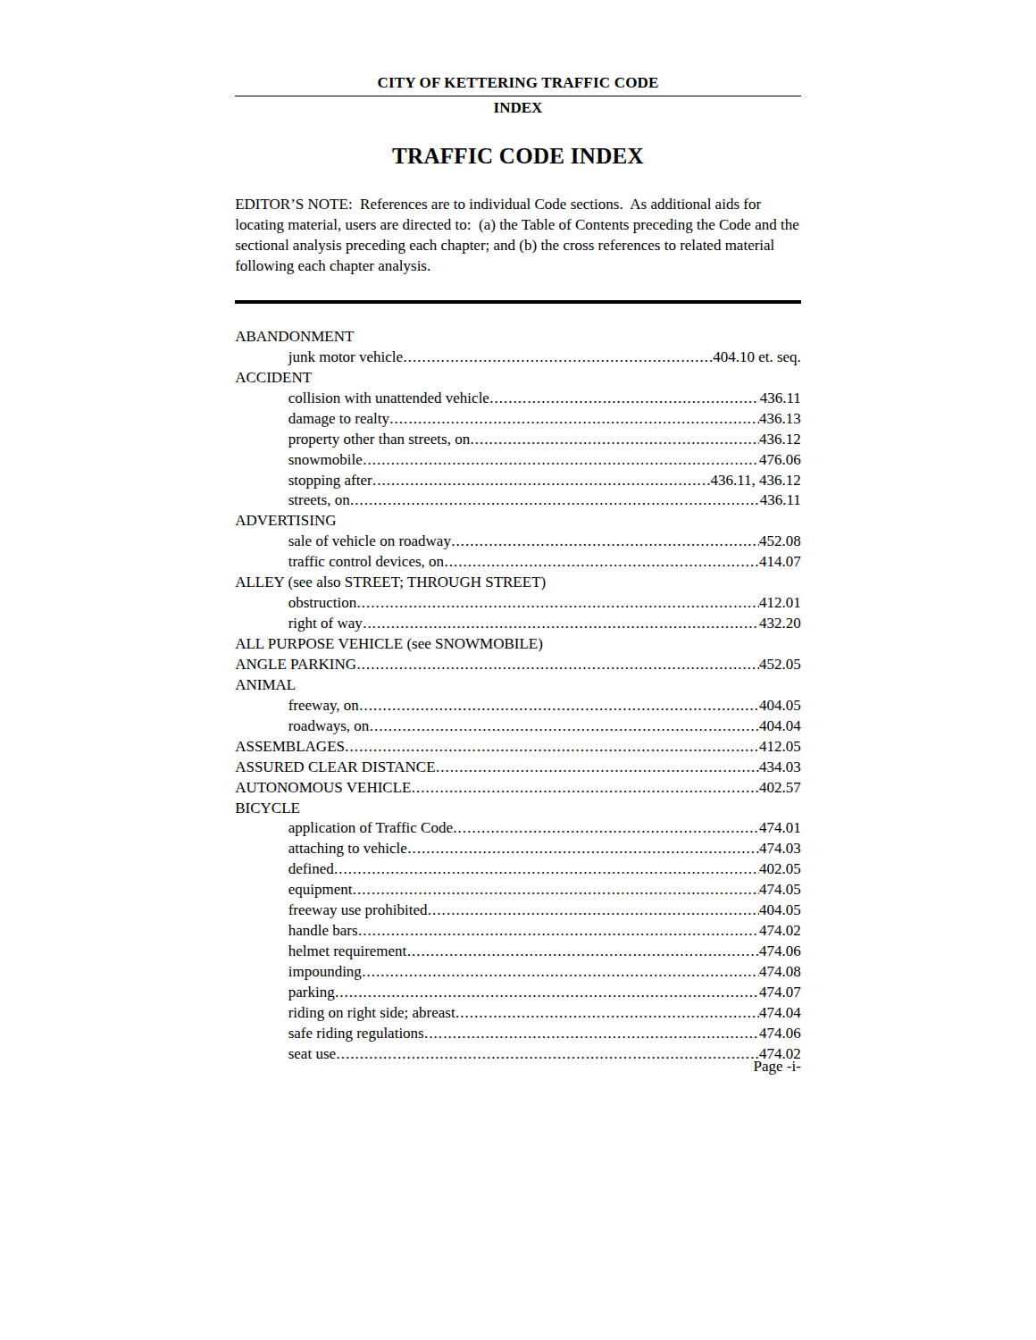CITY OF KETTERING TRAFFIC CODE
INDEX
TRAFFIC CODE INDEX
EDITOR’S NOTE: References are to individual Code sections. As additional aids for locating material, users are directed to: (a) the Table of Contents preceding the Code and the sectional analysis preceding each chapter; and (b) the cross references to related material following each chapter analysis.
ABANDONMENT
junk motor vehicle.......................................................................................................................................................... 404.10 et. seq.
ACCIDENT
collision with unattended vehicle.......................................................................................................................................................... 436.11
damage to realty.......................................................................................................................................................... 436.13
property other than streets, on.......................................................................................................................................................... 436.12
snowmobile.......................................................................................................................................................... 476.06
stopping after.......................................................................................................................................................... 436.11, 436.12
streets, on.......................................................................................................................................................... 436.11
ADVERTISING
sale of vehicle on roadway.......................................................................................................................................................... 452.08
traffic control devices, on.......................................................................................................................................................... 414.07
ALLEY (see also STREET; THROUGH STREET)
obstruction.......................................................................................................................................................... 412.01
right of way.......................................................................................................................................................... 432.20
ALL PURPOSE VEHICLE (see SNOWMOBILE)
ANGLE PARKING.......................................................................................................................................................... 452.05
ANIMAL
freeway, on.......................................................................................................................................................... 404.05
roadways, on.......................................................................................................................................................... 404.04
ASSEMBLAGES.......................................................................................................................................................... 412.05
ASSURED CLEAR DISTANCE.......................................................................................................................................................... 434.03
AUTONOMOUS VEHICLE.......................................................................................................................................................... 402.57
BICYCLE
application of Traffic Code.......................................................................................................................................................... 474.01
attaching to vehicle.......................................................................................................................................................... 474.03
defined.......................................................................................................................................................... 402.05
equipment.......................................................................................................................................................... 474.05
freeway use prohibited.......................................................................................................................................................... 404.05
handle bars.......................................................................................................................................................... 474.02
helmet requirement.......................................................................................................................................................... 474.06
impounding.......................................................................................................................................................... 474.08
parking.......................................................................................................................................................... 474.07
riding on right side; abreast.......................................................................................................................................................... 474.04
safe riding regulations.......................................................................................................................................................... 474.06
seat use.......................................................................................................................................................... 474.02
Page -i-